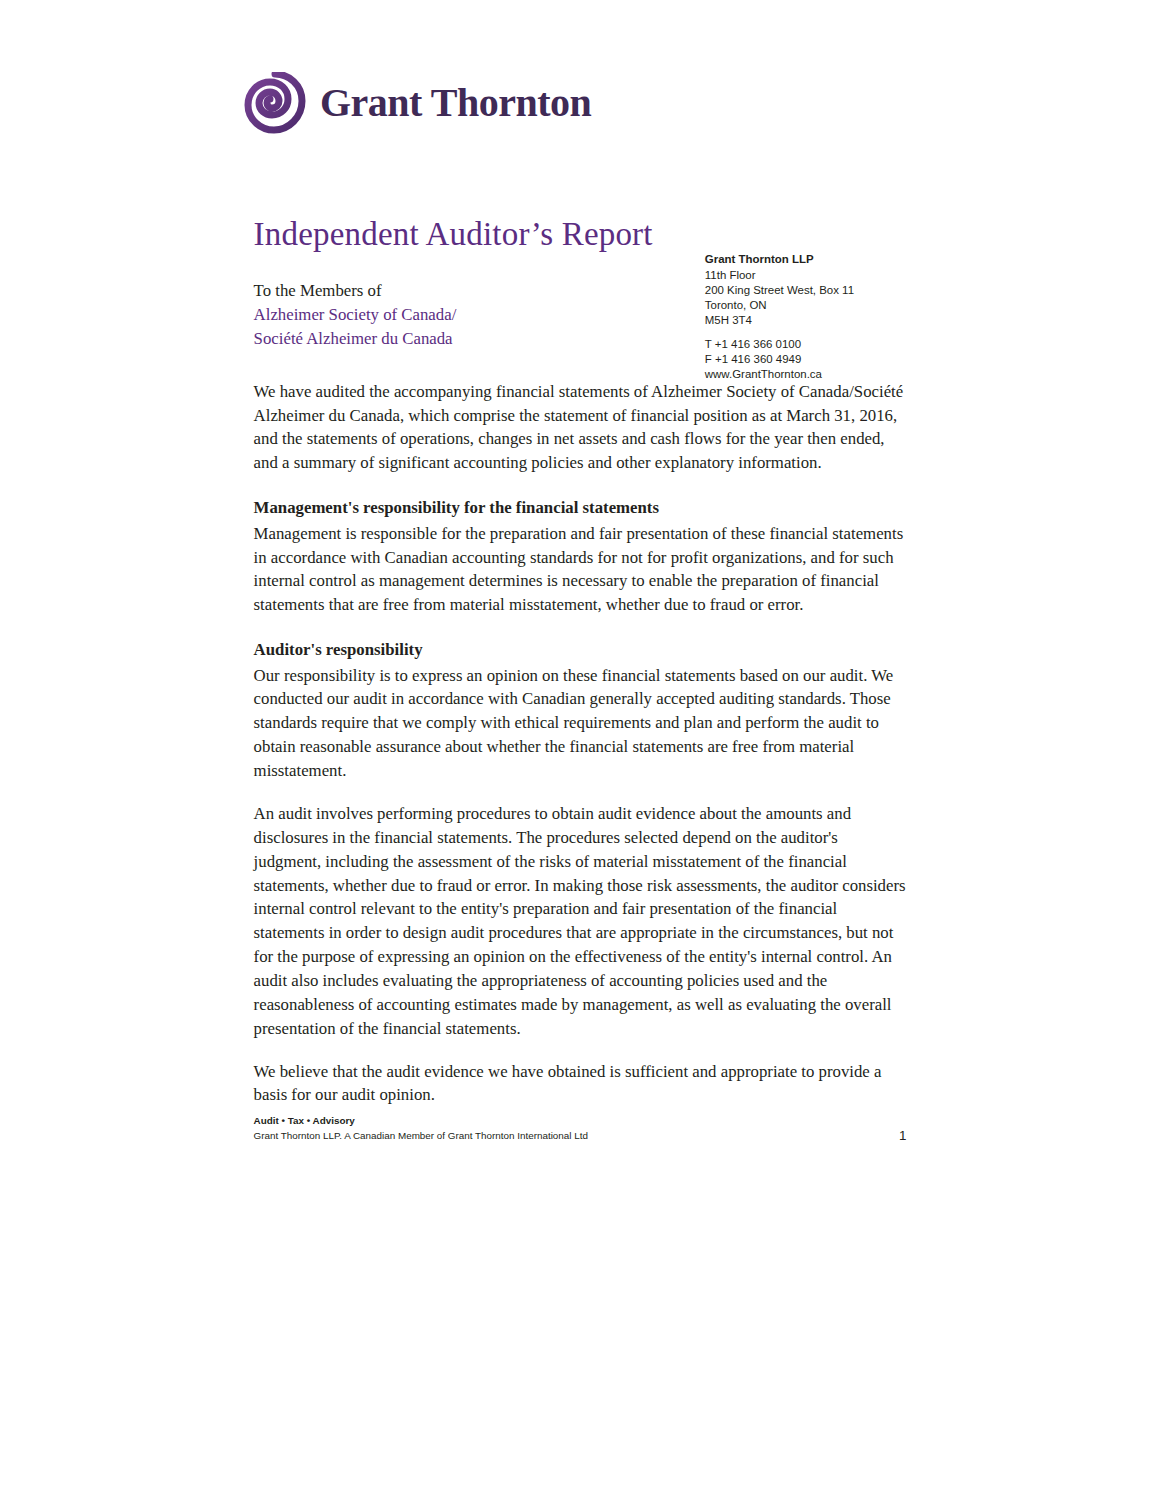Grant Thornton
Independent Auditor’s Report
Grant Thornton LLP
11th Floor
200 King Street West, Box 11
Toronto, ON
M5H 3T4
T +1 416 366 0100
F +1 416 360 4949
www.GrantThornton.ca
To the Members of
Alzheimer Society of Canada/
Société Alzheimer du Canada
We have audited the accompanying financial statements of Alzheimer Society of Canada/Société Alzheimer du Canada, which comprise the statement of financial position as at March 31, 2016, and the statements of operations, changes in net assets and cash flows for the year then ended, and a summary of significant accounting policies and other explanatory information.
Management's responsibility for the financial statements
Management is responsible for the preparation and fair presentation of these financial statements in accordance with Canadian accounting standards for not for profit organizations, and for such internal control as management determines is necessary to enable the preparation of financial statements that are free from material misstatement, whether due to fraud or error.
Auditor's responsibility
Our responsibility is to express an opinion on these financial statements based on our audit. We conducted our audit in accordance with Canadian generally accepted auditing standards. Those standards require that we comply with ethical requirements and plan and perform the audit to obtain reasonable assurance about whether the financial statements are free from material misstatement.
An audit involves performing procedures to obtain audit evidence about the amounts and disclosures in the financial statements. The procedures selected depend on the auditor's judgment, including the assessment of the risks of material misstatement of the financial statements, whether due to fraud or error. In making those risk assessments, the auditor considers internal control relevant to the entity's preparation and fair presentation of the financial statements in order to design audit procedures that are appropriate in the circumstances, but not for the purpose of expressing an opinion on the effectiveness of the entity's internal control. An audit also includes evaluating the appropriateness of accounting policies used and the reasonableness of accounting estimates made by management, as well as evaluating the overall presentation of the financial statements.
We believe that the audit evidence we have obtained is sufficient and appropriate to provide a basis for our audit opinion.
Audit • Tax • Advisory
Grant Thornton LLP. A Canadian Member of Grant Thornton International Ltd
1